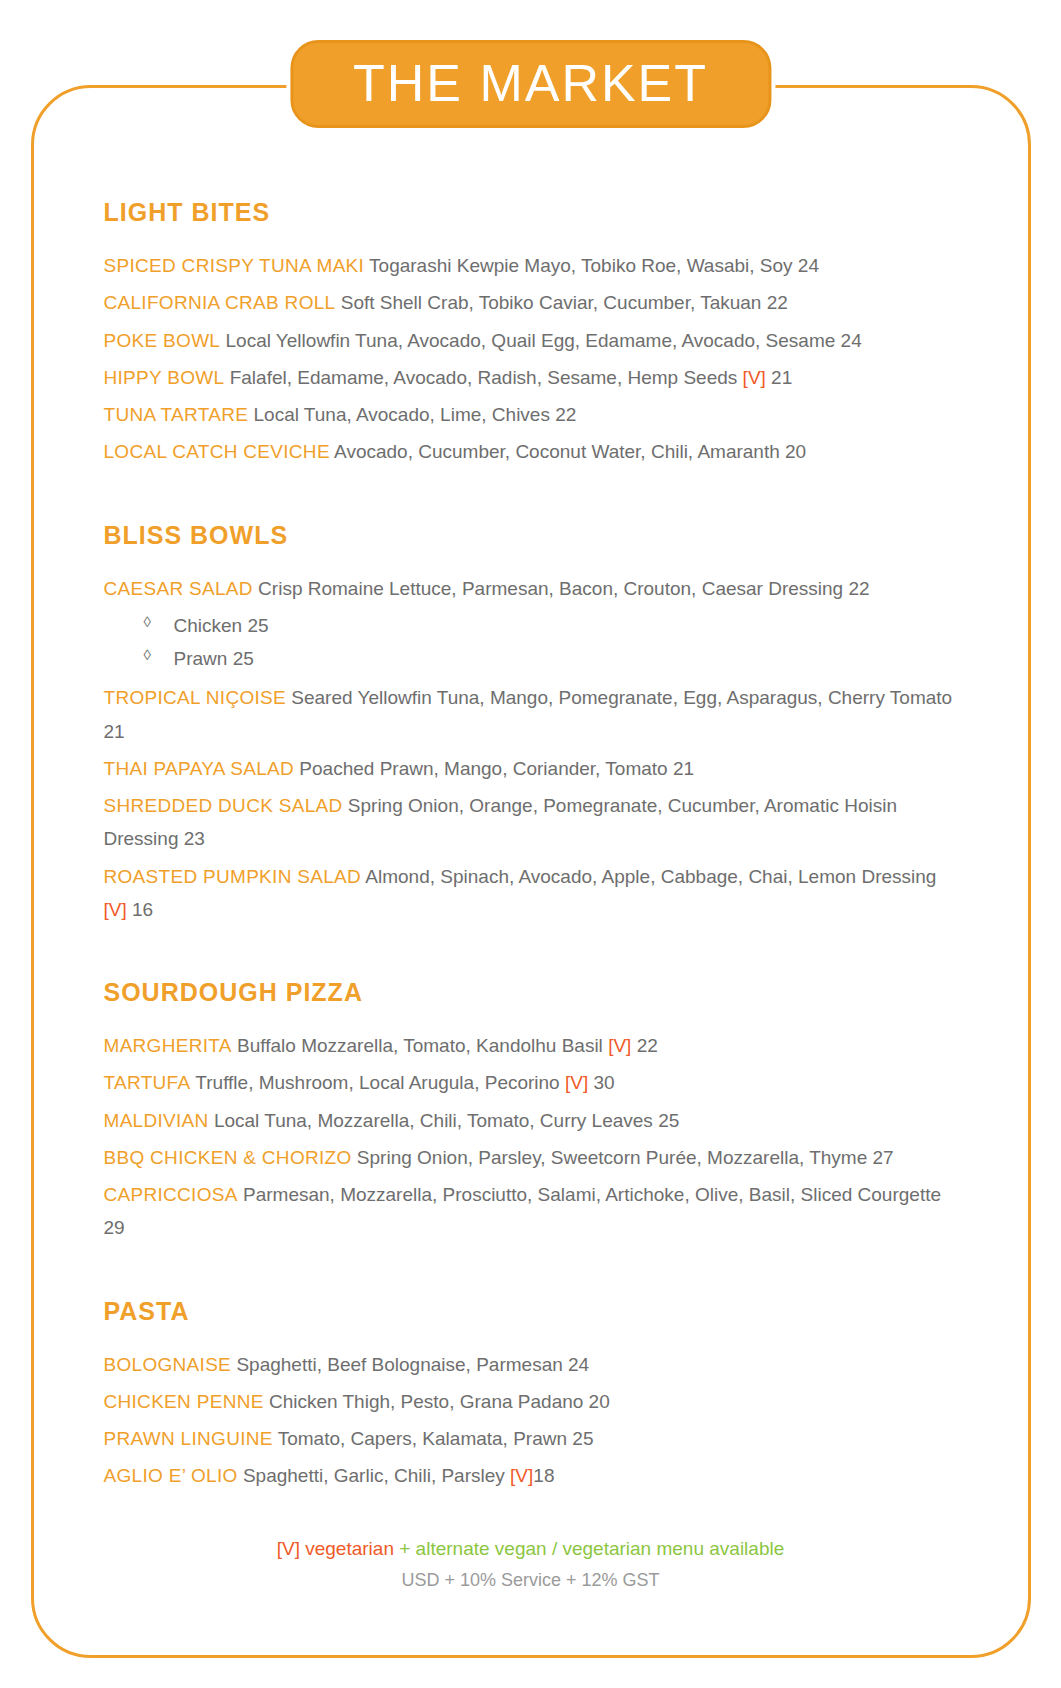THE MARKET
LIGHT BITES
SPICED CRISPY TUNA MAKI Togarashi Kewpie Mayo, Tobiko Roe, Wasabi, Soy 24
CALIFORNIA CRAB ROLL Soft Shell Crab, Tobiko Caviar, Cucumber, Takuan 22
POKE BOWL Local Yellowfin Tuna, Avocado, Quail Egg, Edamame, Avocado, Sesame 24
HIPPY BOWL Falafel, Edamame, Avocado, Radish, Sesame, Hemp Seeds [V] 21
TUNA TARTARE Local Tuna, Avocado, Lime, Chives 22
LOCAL CATCH CEVICHE Avocado, Cucumber, Coconut Water, Chili, Amaranth 20
BLISS BOWLS
CAESAR SALAD Crisp Romaine Lettuce, Parmesan, Bacon, Crouton, Caesar Dressing 22
Chicken 25
Prawn 25
TROPICAL NIÇOISE Seared Yellowfin Tuna, Mango, Pomegranate, Egg, Asparagus, Cherry Tomato 21
THAI PAPAYA SALAD Poached Prawn, Mango, Coriander, Tomato 21
SHREDDED DUCK SALAD Spring Onion, Orange, Pomegranate, Cucumber, Aromatic Hoisin Dressing 23
ROASTED PUMPKIN SALAD Almond, Spinach, Avocado, Apple, Cabbage, Chai, Lemon Dressing [V] 16
SOURDOUGH PIZZA
MARGHERITA Buffalo Mozzarella, Tomato, Kandolhu Basil [V] 22
TARTUFA Truffle, Mushroom, Local Arugula, Pecorino [V] 30
MALDIVIAN Local Tuna, Mozzarella, Chili, Tomato, Curry Leaves 25
BBQ CHICKEN & CHORIZO Spring Onion, Parsley, Sweetcorn Purée, Mozzarella, Thyme 27
CAPRICCIOSA Parmesan, Mozzarella, Prosciutto, Salami, Artichoke, Olive, Basil, Sliced Courgette 29
PASTA
BOLOGNAISE Spaghetti, Beef Bolognaise, Parmesan 24
CHICKEN PENNE Chicken Thigh, Pesto, Grana Padano 20
PRAWN LINGUINE Tomato, Capers, Kalamata, Prawn 25
AGLIO E’ OLIO Spaghetti, Garlic, Chili, Parsley [V] 18
[V] vegetarian + alternate vegan / vegetarian menu available
USD + 10% Service + 12% GST